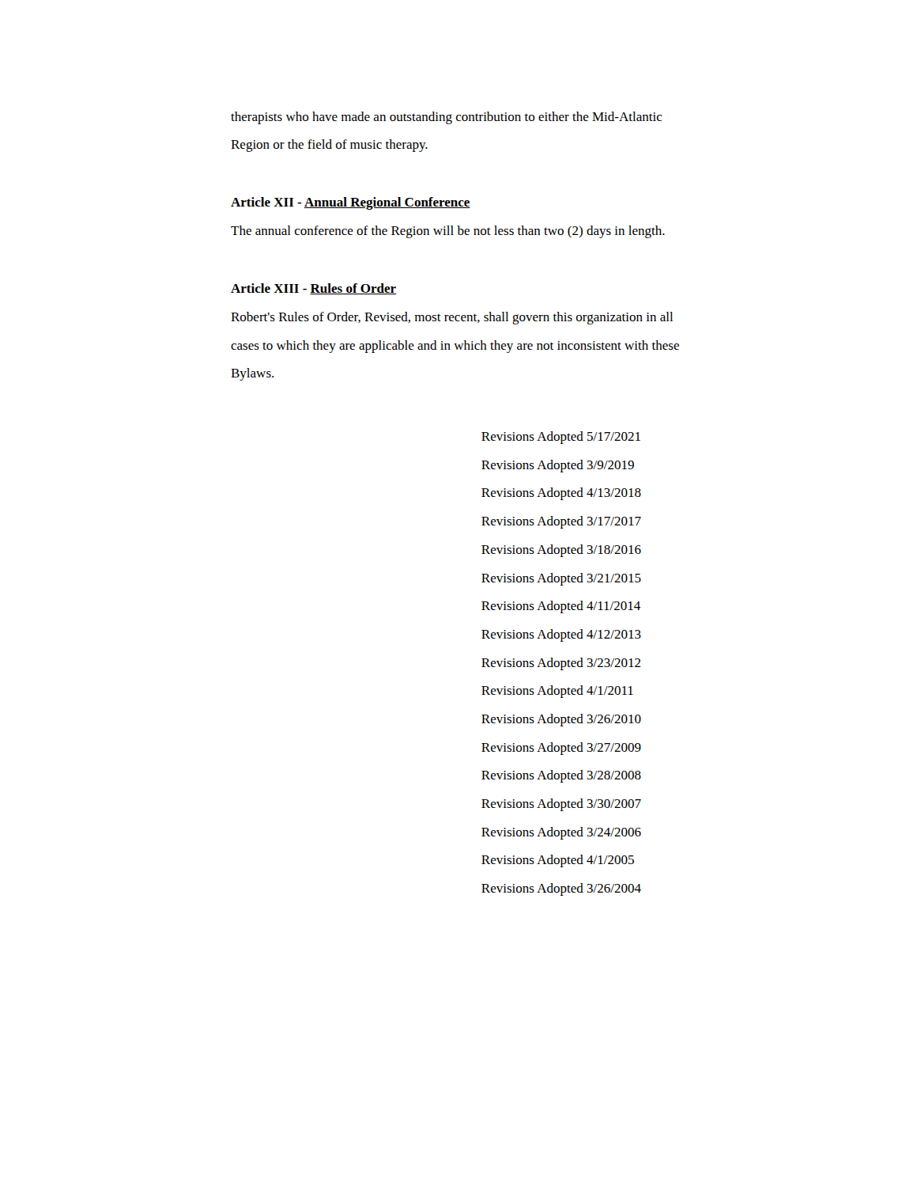therapists who have made an outstanding contribution to either the Mid-Atlantic Region or the field of music therapy.
Article XII - Annual Regional Conference
The annual conference of the Region will be not less than two (2) days in length.
Article XIII - Rules of Order
Robert's Rules of Order, Revised, most recent, shall govern this organization in all cases to which they are applicable and in which they are not inconsistent with these Bylaws.
Revisions Adopted 5/17/2021
Revisions Adopted 3/9/2019
Revisions Adopted 4/13/2018
Revisions Adopted 3/17/2017
Revisions Adopted 3/18/2016
Revisions Adopted 3/21/2015
Revisions Adopted 4/11/2014
Revisions Adopted 4/12/2013
Revisions Adopted 3/23/2012
Revisions Adopted 4/1/2011
Revisions Adopted 3/26/2010
Revisions Adopted 3/27/2009
Revisions Adopted 3/28/2008
Revisions Adopted 3/30/2007
Revisions Adopted 3/24/2006
Revisions Adopted 4/1/2005
Revisions Adopted 3/26/2004